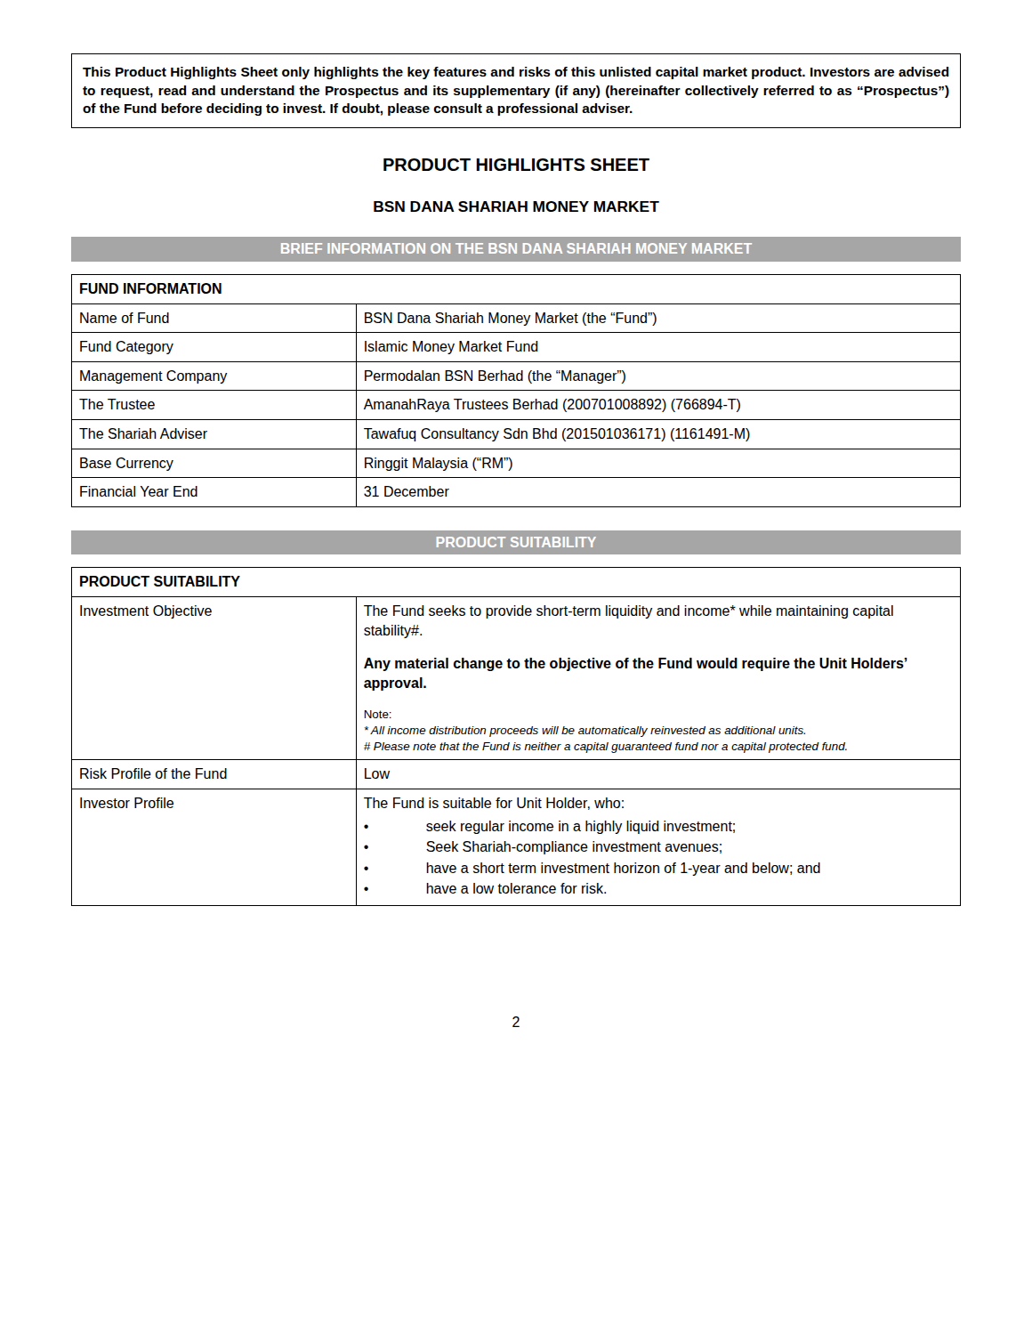This Product Highlights Sheet only highlights the key features and risks of this unlisted capital market product. Investors are advised to request, read and understand the Prospectus and its supplementary (if any) (hereinafter collectively referred to as “Prospectus”) of the Fund before deciding to invest. If doubt, please consult a professional adviser.
PRODUCT HIGHLIGHTS SHEET
BSN DANA SHARIAH MONEY MARKET
BRIEF INFORMATION ON THE BSN DANA SHARIAH MONEY MARKET
| FUND INFORMATION |
| --- |
| Name of Fund | BSN Dana Shariah Money Market (the “Fund”) |
| Fund Category | Islamic Money Market Fund |
| Management Company | Permodalan BSN Berhad (the “Manager”) |
| The Trustee | AmanahRaya Trustees Berhad (200701008892) (766894-T) |
| The Shariah Adviser | Tawafuq Consultancy Sdn Bhd (201501036171) (1161491-M) |
| Base Currency | Ringgit Malaysia (“RM”) |
| Financial Year End | 31 December |
PRODUCT SUITABILITY
| PRODUCT SUITABILITY |
| --- |
| Investment Objective | The Fund seeks to provide short-term liquidity and income* while maintaining capital stability#. Any material change to the objective of the Fund would require the Unit Holders’ approval. Note: * All income distribution proceeds will be automatically reinvested as additional units. # Please note that the Fund is neither a capital guaranteed fund nor a capital protected fund. |
| Risk Profile of the Fund | Low |
| Investor Profile | The Fund is suitable for Unit Holder, who: seek regular income in a highly liquid investment; Seek Shariah-compliance investment avenues; have a short term investment horizon of 1-year and below; and have a low tolerance for risk. |
2